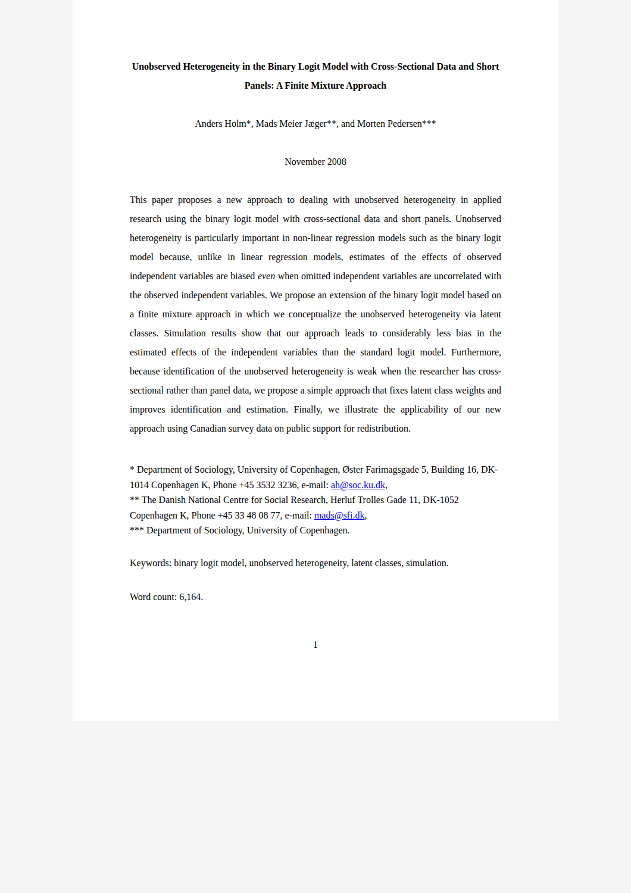Unobserved Heterogeneity in the Binary Logit Model with Cross-Sectional Data and Short Panels: A Finite Mixture Approach
Anders Holm*, Mads Meier Jæger**, and Morten Pedersen***
November 2008
This paper proposes a new approach to dealing with unobserved heterogeneity in applied research using the binary logit model with cross-sectional data and short panels. Unobserved heterogeneity is particularly important in non-linear regression models such as the binary logit model because, unlike in linear regression models, estimates of the effects of observed independent variables are biased even when omitted independent variables are uncorrelated with the observed independent variables. We propose an extension of the binary logit model based on a finite mixture approach in which we conceptualize the unobserved heterogeneity via latent classes. Simulation results show that our approach leads to considerably less bias in the estimated effects of the independent variables than the standard logit model. Furthermore, because identification of the unobserved heterogeneity is weak when the researcher has cross-sectional rather than panel data, we propose a simple approach that fixes latent class weights and improves identification and estimation. Finally, we illustrate the applicability of our new approach using Canadian survey data on public support for redistribution.
* Department of Sociology, University of Copenhagen, Øster Farimagsgade 5, Building 16, DK-1014 Copenhagen K, Phone +45 3532 3236, e-mail: ah@soc.ku.dk,
** The Danish National Centre for Social Research, Herluf Trolles Gade 11, DK-1052 Copenhagen K, Phone +45 33 48 08 77, e-mail: mads@sfi.dk,
*** Department of Sociology, University of Copenhagen.
Keywords: binary logit model, unobserved heterogeneity, latent classes, simulation.
Word count: 6,164.
1